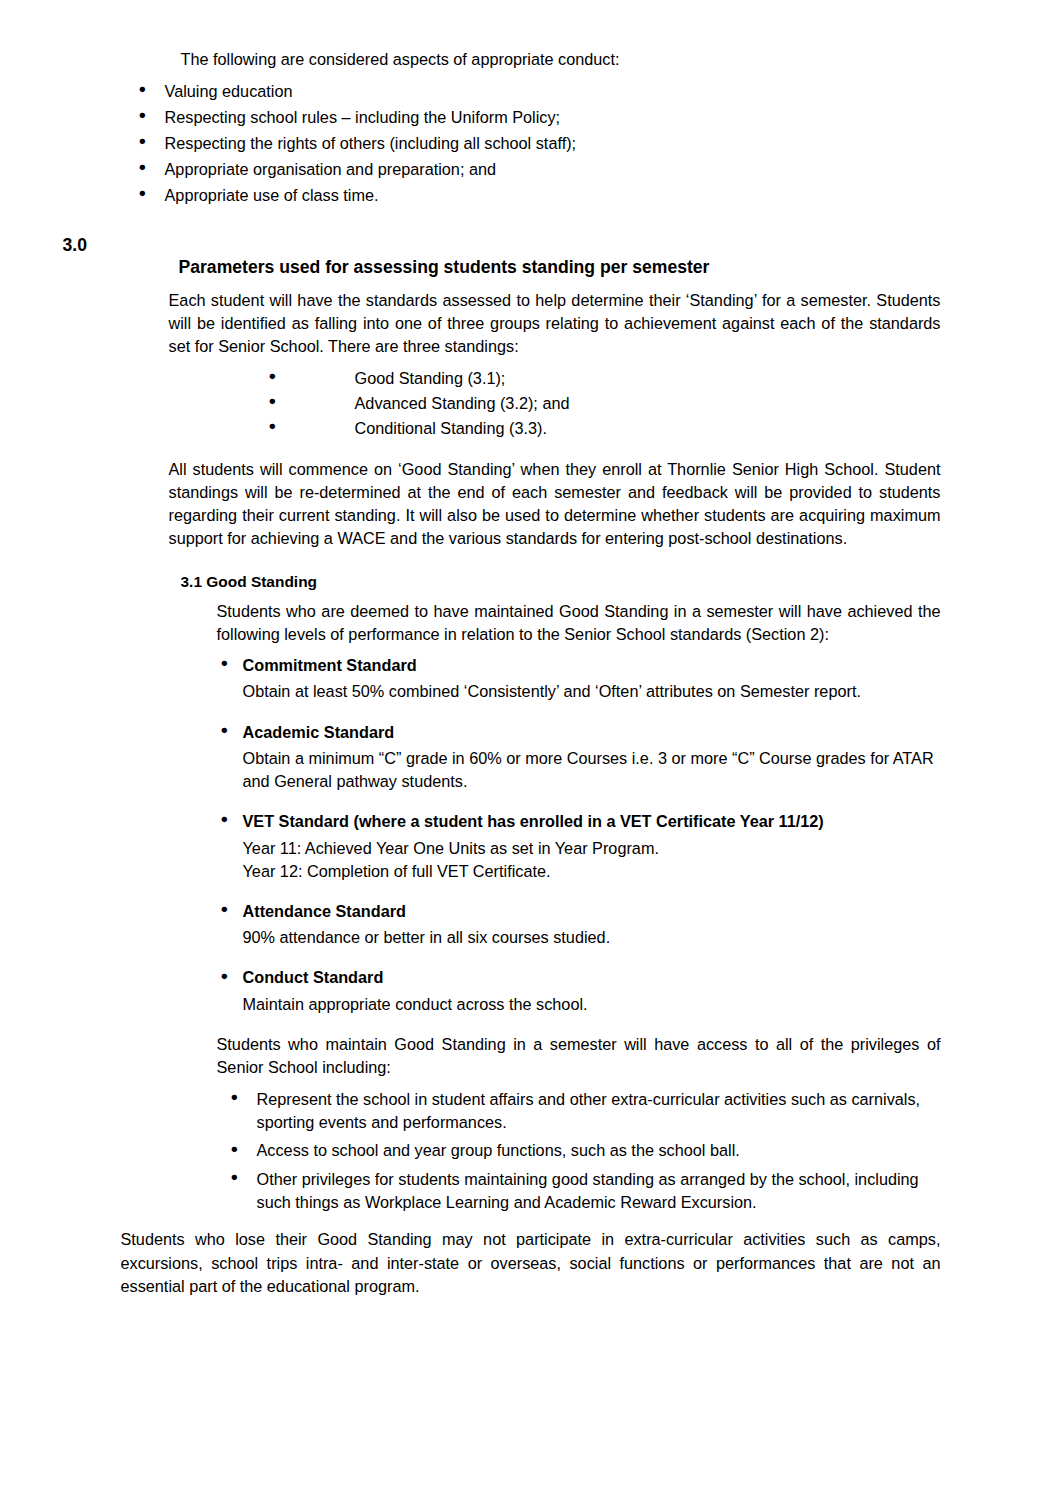The following are considered aspects of appropriate conduct:
Valuing education
Respecting school rules – including the Uniform Policy;
Respecting the rights of others (including all school staff);
Appropriate organisation and preparation; and
Appropriate use of class time.
3.0 Parameters used for assessing students standing per semester
Each student will have the standards assessed to help determine their ‘Standing’ for a semester. Students will be identified as falling into one of three groups relating to achievement against each of the standards set for Senior School. There are three standings:
Good Standing (3.1);
Advanced Standing (3.2); and
Conditional Standing (3.3).
All students will commence on ‘Good Standing’ when they enroll at Thornlie Senior High School. Student standings will be re-determined at the end of each semester and feedback will be provided to students regarding their current standing. It will also be used to determine whether students are acquiring maximum support for achieving a WACE and the various standards for entering post-school destinations.
3.1 Good Standing
Students who are deemed to have maintained Good Standing in a semester will have achieved the following levels of performance in relation to the Senior School standards (Section 2):
Commitment Standard
Obtain at least 50% combined ‘Consistently’ and ‘Often’ attributes on Semester report.
Academic Standard
Obtain a minimum “C” grade in 60% or more Courses i.e. 3 or more “C” Course grades for ATAR and General pathway students.
VET Standard (where a student has enrolled in a VET Certificate Year 11/12)
Year 11: Achieved Year One Units as set in Year Program.
Year 12: Completion of full VET Certificate.
Attendance Standard
90% attendance or better in all six courses studied.
Conduct Standard
Maintain appropriate conduct across the school.
Students who maintain Good Standing in a semester will have access to all of the privileges of Senior School including:
Represent the school in student affairs and other extra-curricular activities such as carnivals, sporting events and performances.
Access to school and year group functions, such as the school ball.
Other privileges for students maintaining good standing as arranged by the school, including such things as Workplace Learning and Academic Reward Excursion.
Students who lose their Good Standing may not participate in extra-curricular activities such as camps, excursions, school trips intra- and inter-state or overseas, social functions or performances that are not an essential part of the educational program.